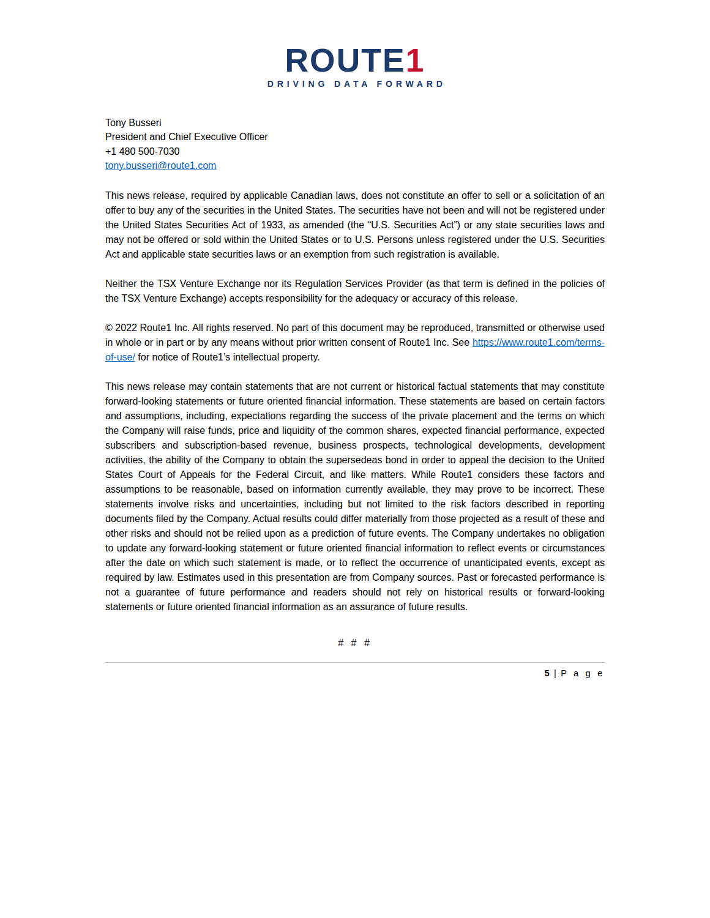ROUTE1
DRIVING DATA FORWARD
Tony Busseri
President and Chief Executive Officer
+1 480 500-7030
tony.busseri@route1.com
This news release, required by applicable Canadian laws, does not constitute an offer to sell or a solicitation of an offer to buy any of the securities in the United States. The securities have not been and will not be registered under the United States Securities Act of 1933, as amended (the “U.S. Securities Act”) or any state securities laws and may not be offered or sold within the United States or to U.S. Persons unless registered under the U.S. Securities Act and applicable state securities laws or an exemption from such registration is available.
Neither the TSX Venture Exchange nor its Regulation Services Provider (as that term is defined in the policies of the TSX Venture Exchange) accepts responsibility for the adequacy or accuracy of this release.
© 2022 Route1 Inc. All rights reserved. No part of this document may be reproduced, transmitted or otherwise used in whole or in part or by any means without prior written consent of Route1 Inc. See https://www.route1.com/terms-of-use/ for notice of Route1’s intellectual property.
This news release may contain statements that are not current or historical factual statements that may constitute forward-looking statements or future oriented financial information. These statements are based on certain factors and assumptions, including, expectations regarding the success of the private placement and the terms on which the Company will raise funds, price and liquidity of the common shares, expected financial performance, expected subscribers and subscription-based revenue, business prospects, technological developments, development activities, the ability of the Company to obtain the supersedeas bond in order to appeal the decision to the United States Court of Appeals for the Federal Circuit, and like matters. While Route1 considers these factors and assumptions to be reasonable, based on information currently available, they may prove to be incorrect. These statements involve risks and uncertainties, including but not limited to the risk factors described in reporting documents filed by the Company. Actual results could differ materially from those projected as a result of these and other risks and should not be relied upon as a prediction of future events. The Company undertakes no obligation to update any forward-looking statement or future oriented financial information to reflect events or circumstances after the date on which such statement is made, or to reflect the occurrence of unanticipated events, except as required by law. Estimates used in this presentation are from Company sources. Past or forecasted performance is not a guarantee of future performance and readers should not rely on historical results or forward-looking statements or future oriented financial information as an assurance of future results.
# # #
5|P a g e